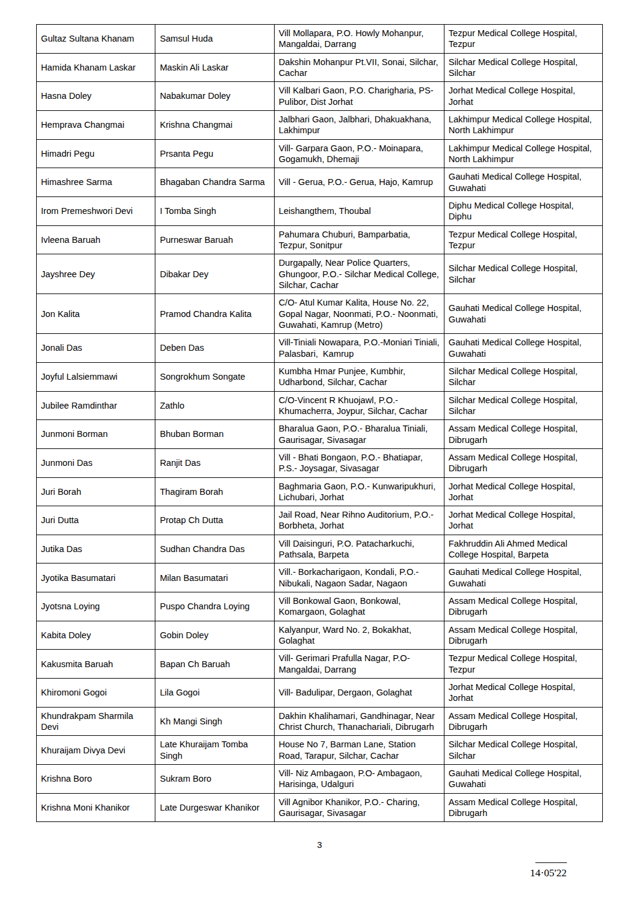| Gultaz Sultana Khanam | Samsul Huda | Vill Mollapara, P.O. Howly Mohanpur, Mangaldai, Darrang | Tezpur Medical College Hospital, Tezpur |
| Hamida Khanam Laskar | Maskin Ali Laskar | Dakshin Mohanpur Pt.VII, Sonai, Silchar, Cachar | Silchar Medical College Hospital, Silchar |
| Hasna Doley | Nabakumar Doley | Vill Kalbari Gaon, P.O. Charigharia, PS- Pulibor, Dist Jorhat | Jorhat Medical College Hospital, Jorhat |
| Hemprava Changmai | Krishna Changmai | Jalbhari Gaon, Jalbhari, Dhakuakhana, Lakhimpur | Lakhimpur Medical College Hospital, North Lakhimpur |
| Himadri Pegu | Prsanta Pegu | Vill- Garpara Gaon, P.O.- Moinapara, Gogamukh, Dhemaji | Lakhimpur Medical College Hospital, North Lakhimpur |
| Himashree Sarma | Bhagaban Chandra Sarma | Vill - Gerua, P.O.- Gerua, Hajo, Kamrup | Gauhati Medical College Hospital, Guwahati |
| Irom Premeshwori Devi | I Tomba Singh | Leishangthem, Thoubal | Diphu Medical College Hospital, Diphu |
| Ivleena Baruah | Purneswar Baruah | Pahumara Chuburi, Bamparbatia, Tezpur, Sonitpur | Tezpur Medical College Hospital, Tezpur |
| Jayshree Dey | Dibakar Dey | Durgapally, Near Police Quarters, Ghungoor, P.O.- Silchar Medical College, Silchar, Cachar | Silchar Medical College Hospital, Silchar |
| Jon Kalita | Pramod Chandra Kalita | C/O- Atul Kumar Kalita, House No. 22, Gopal Nagar, Noonmati, P.O.- Noonmati, Guwahati, Kamrup (Metro) | Gauhati Medical College Hospital, Guwahati |
| Jonali Das | Deben Das | Vill-Tiniali Nowapara, P.O.-Moniari Tiniali, Palasbari, Kamrup | Gauhati Medical College Hospital, Guwahati |
| Joyful Lalsiemmawi | Songrokhum Songate | Kumbha Hmar Punjee, Kumbhir, Udharbond, Silchar, Cachar | Silchar Medical College Hospital, Silchar |
| Jubilee Ramdinthar | Zathlo | C/O-Vincent R Khuojawl, P.O.- Khumacherra, Joypur, Silchar, Cachar | Silchar Medical College Hospital, Silchar |
| Junmoni Borman | Bhuban Borman | Bharalua Gaon, P.O.- Bharalua Tiniali, Gaurisagar, Sivasagar | Assam Medical College Hospital, Dibrugarh |
| Junmoni Das | Ranjit Das | Vill - Bhati Bongaon, P.O.- Bhatiapar, P.S.- Joysagar, Sivasagar | Assam Medical College Hospital, Dibrugarh |
| Juri Borah | Thagiram Borah | Baghmaria Gaon, P.O.- Kunwaripukhuri, Lichubari, Jorhat | Jorhat Medical College Hospital, Jorhat |
| Juri Dutta | Protap Ch Dutta | Jail Road, Near Rihno Auditorium, P.O.- Borbheta, Jorhat | Jorhat Medical College Hospital, Jorhat |
| Jutika Das | Sudhan Chandra Das | Vill Daisinguri, P.O. Patacharkuchi, Pathsala, Barpeta | Fakhruddin Ali Ahmed Medical College Hospital, Barpeta |
| Jyotika Basumatari | Milan Basumatari | Vill.- Borkacharigaon, Kondali, P.O.- Nibukali, Nagaon Sadar, Nagaon | Gauhati Medical College Hospital, Guwahati |
| Jyotsna Loying | Puspo Chandra Loying | Vill Bonkowal Gaon, Bonkowal, Komargaon, Golaghat | Assam Medical College Hospital, Dibrugarh |
| Kabita Doley | Gobin Doley | Kalyanpur, Ward No. 2, Bokakhat, Golaghat | Assam Medical College Hospital, Dibrugarh |
| Kakusmita Baruah | Bapan Ch Baruah | Vill- Gerimari Prafulla Nagar, P.O- Mangaldai, Darrang | Tezpur Medical College Hospital, Tezpur |
| Khiromoni Gogoi | Lila Gogoi | Vill- Badulipar, Dergaon, Golaghat | Jorhat Medical College Hospital, Jorhat |
| Khundrakpam Sharmila Devi | Kh Mangi Singh | Dakhin Khalihamari, Gandhinagar, Near Christ Church, Thanachariali, Dibrugarh | Assam Medical College Hospital, Dibrugarh |
| Khuraijam Divya Devi | Late Khuraijam Tomba Singh | House No 7, Barman Lane, Station Road, Tarapur, Silchar, Cachar | Silchar Medical College Hospital, Silchar |
| Krishna Boro | Sukram Boro | Vill- Niz Ambagaon, P.O- Ambagaon, Harisinga, Udalguri | Gauhati Medical College Hospital, Guwahati |
| Krishna Moni Khanikor | Late Durgeswar Khanikor | Vill Agnibor Khanikor, P.O.- Charing, Gaurisagar, Sivasagar | Assam Medical College Hospital, Dibrugarh |
3
———
14·05'22